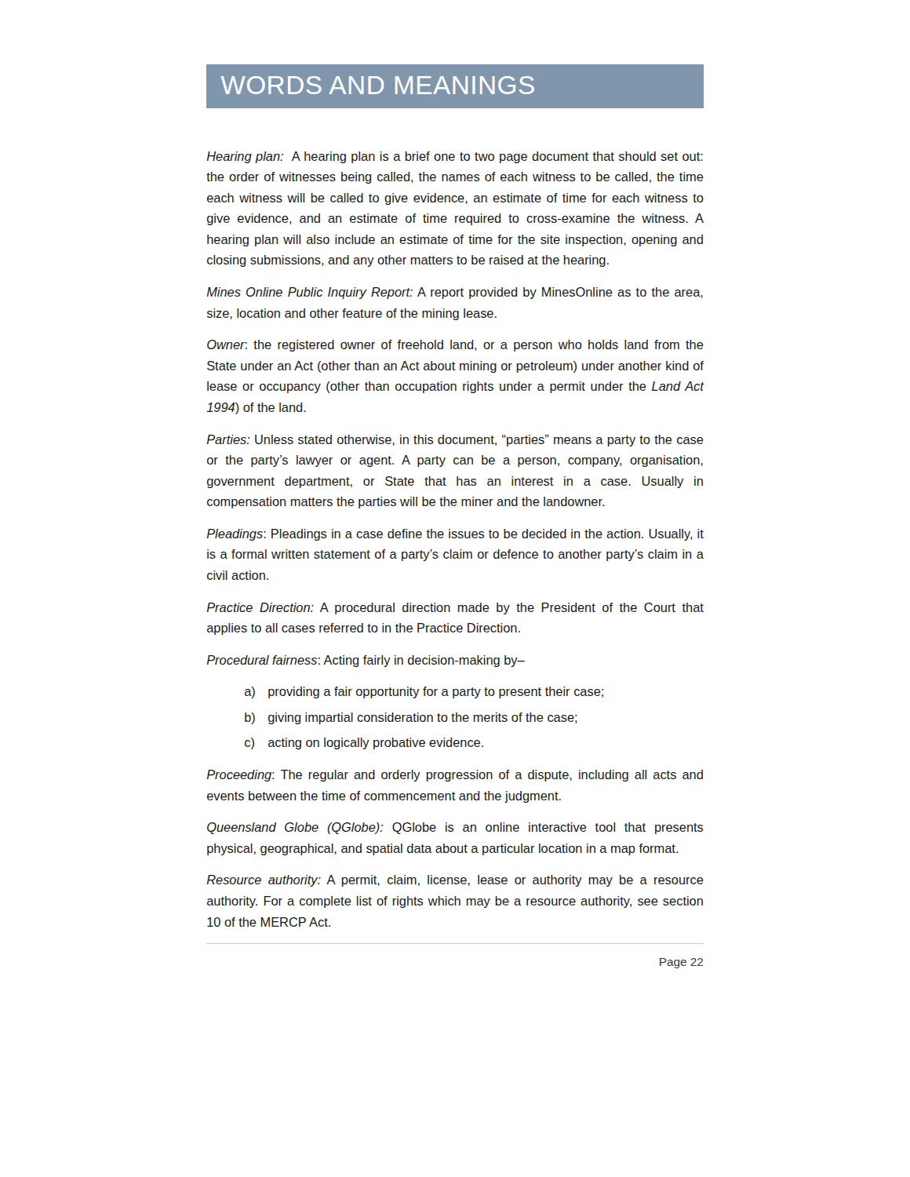WORDS AND MEANINGS
Hearing plan: A hearing plan is a brief one to two page document that should set out: the order of witnesses being called, the names of each witness to be called, the time each witness will be called to give evidence, an estimate of time for each witness to give evidence, and an estimate of time required to cross-examine the witness. A hearing plan will also include an estimate of time for the site inspection, opening and closing submissions, and any other matters to be raised at the hearing.
Mines Online Public Inquiry Report: A report provided by MinesOnline as to the area, size, location and other feature of the mining lease.
Owner: the registered owner of freehold land, or a person who holds land from the State under an Act (other than an Act about mining or petroleum) under another kind of lease or occupancy (other than occupation rights under a permit under the Land Act 1994) of the land.
Parties: Unless stated otherwise, in this document, “parties” means a party to the case or the party’s lawyer or agent. A party can be a person, company, organisation, government department, or State that has an interest in a case. Usually in compensation matters the parties will be the miner and the landowner.
Pleadings: Pleadings in a case define the issues to be decided in the action. Usually, it is a formal written statement of a party’s claim or defence to another party’s claim in a civil action.
Practice Direction: A procedural direction made by the President of the Court that applies to all cases referred to in the Practice Direction.
Procedural fairness: Acting fairly in decision-making by–
a) providing a fair opportunity for a party to present their case;
b) giving impartial consideration to the merits of the case;
c) acting on logically probative evidence.
Proceeding: The regular and orderly progression of a dispute, including all acts and events between the time of commencement and the judgment.
Queensland Globe (QGlobe): QGlobe is an online interactive tool that presents physical, geographical, and spatial data about a particular location in a map format.
Resource authority: A permit, claim, license, lease or authority may be a resource authority. For a complete list of rights which may be a resource authority, see section 10 of the MERCP Act.
Page 22